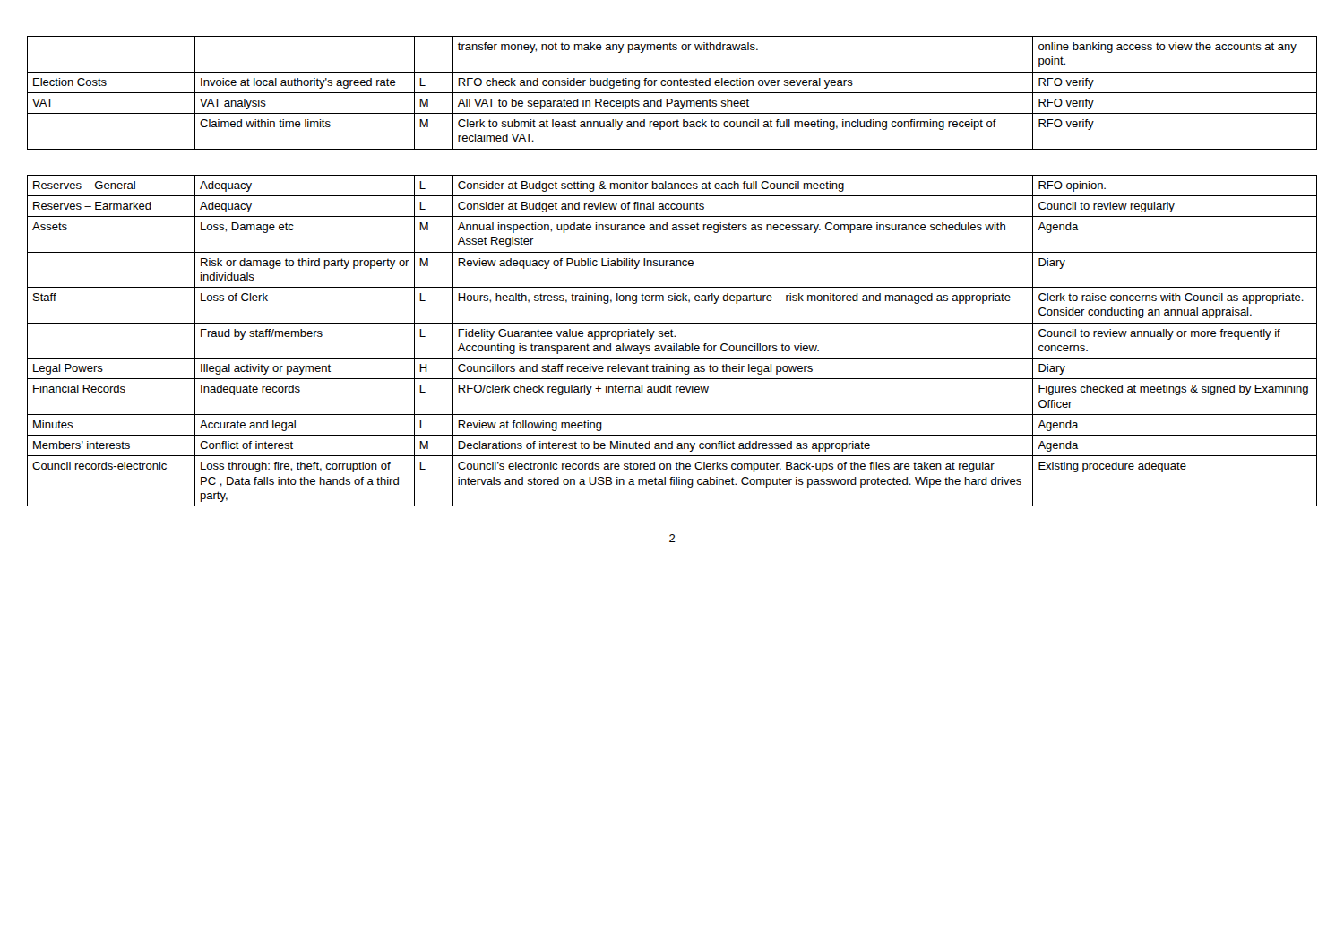| | | | transfer money, not to make any payments or withdrawals. | online banking access to view the accounts at any point. |
| Election Costs | Invoice at local authority's agreed rate | L | RFO check and consider budgeting for contested election over several years | RFO verify |
| VAT | VAT analysis | M | All VAT to be separated in Receipts and Payments sheet | RFO verify |
| | Claimed within time limits | M | Clerk to submit at least annually and report back to council at full meeting, including confirming receipt of reclaimed VAT. | RFO verify |
| Reserves – General | Adequacy | L | Consider at Budget setting & monitor balances at each full Council meeting | RFO opinion. |
| Reserves – Earmarked | Adequacy | L | Consider at Budget and review of final accounts | Council to review regularly |
| Assets | Loss, Damage etc | M | Annual inspection, update insurance and asset registers as necessary. Compare insurance schedules with Asset Register | Agenda |
| | Risk or damage to third party property or individuals | M | Review adequacy of Public Liability Insurance | Diary |
| Staff | Loss of Clerk | L | Hours, health, stress, training, long term sick, early departure – risk monitored and managed as appropriate | Clerk to raise concerns with Council as appropriate. Consider conducting an annual appraisal. |
| | Fraud by staff/members | L | Fidelity Guarantee value appropriately set. Accounting is transparent and always available for Councillors to view. | Council to review annually or more frequently if concerns. |
| Legal Powers | Illegal activity or payment | H | Councillors and staff receive relevant training as to their legal powers | Diary |
| Financial Records | Inadequate records | L | RFO/clerk check regularly + internal audit review | Figures checked at meetings & signed by Examining Officer |
| Minutes | Accurate and legal | L | Review at following meeting | Agenda |
| Members’ interests | Conflict of interest | M | Declarations of interest to be Minuted and any conflict addressed as appropriate | Agenda |
| Council records-electronic | Loss through: fire, theft, corruption of PC , Data falls into the hands of a third party, | L | Council’s electronic records are stored on the Clerks computer. Back-ups of the files are taken at regular intervals and stored on a USB in a metal filing cabinet. Computer is password protected. Wipe the hard drives | Existing procedure adequate |
2